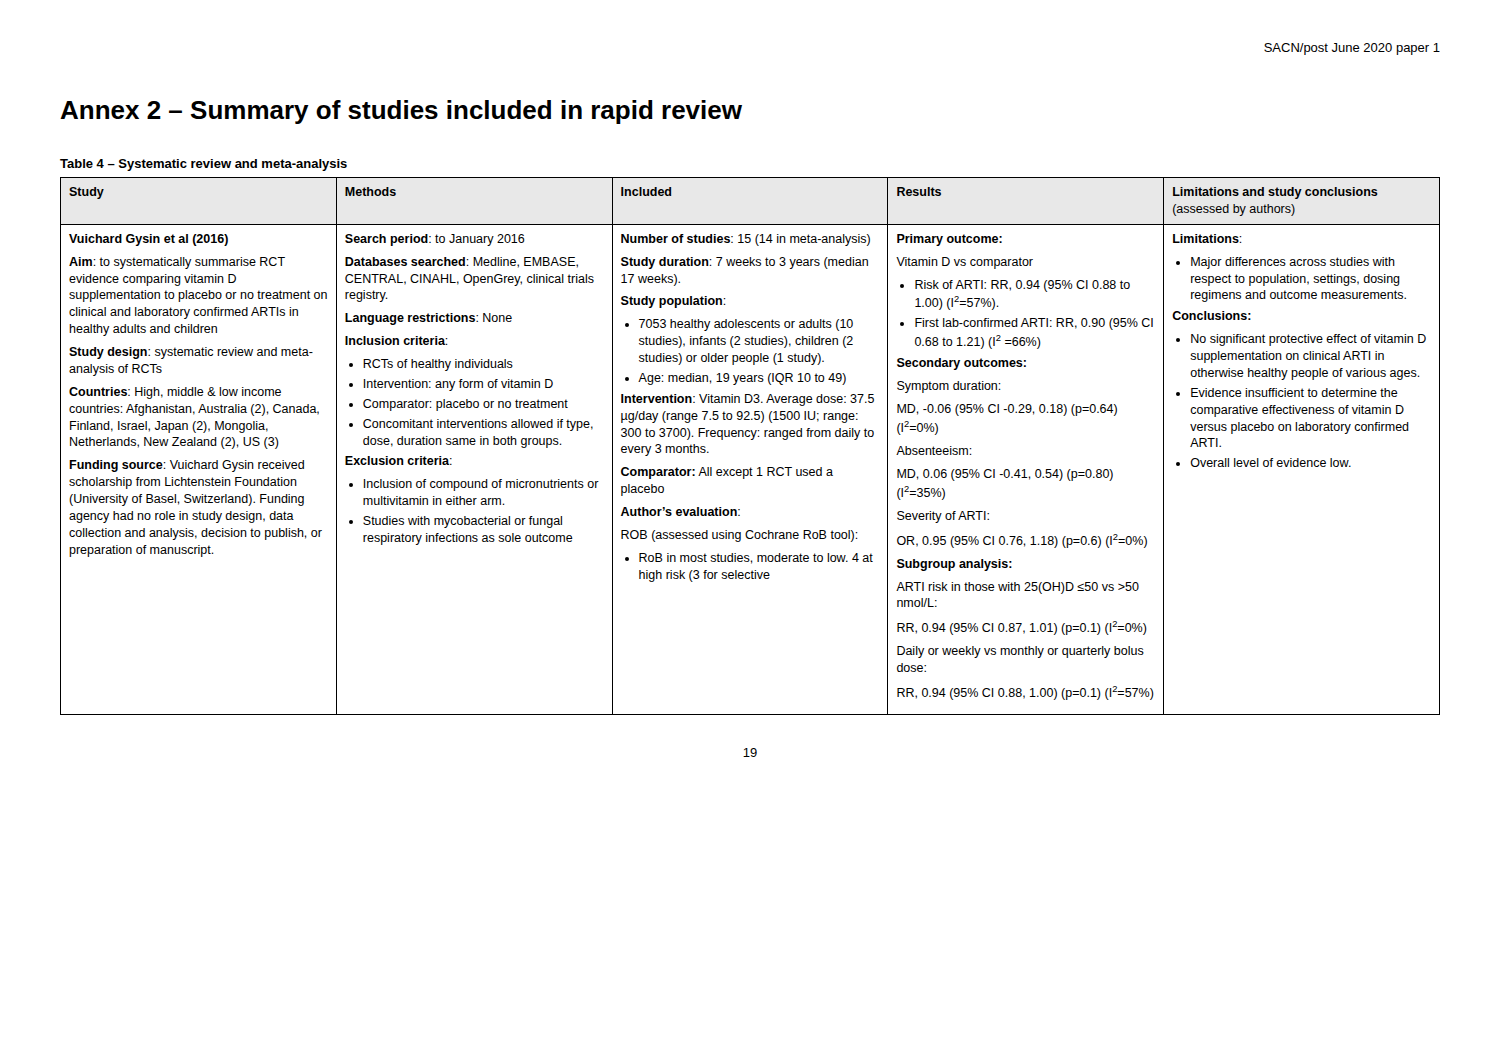SACN/post June 2020 paper 1
Annex 2 – Summary of studies included in rapid review
Table 4 – Systematic review and meta-analysis
| Study | Methods | Included | Results | Limitations and study conclusions (assessed by authors) |
| --- | --- | --- | --- | --- |
| Vuichard Gysin et al (2016) Aim : to systematically summarise RCT evidence comparing vitamin D supplementation to placebo or no treatment on clinical and laboratory confirmed ARTIs in healthy adults and children Study design : systematic review and meta-analysis of RCTs Countries : High, middle & low income countries: Afghanistan, Australia (2), Canada, Finland, Israel, Japan (2), Mongolia, Netherlands, New Zealand (2), US (3) Funding source : Vuichard Gysin received scholarship from Lichtenstein Foundation (University of Basel, Switzerland). Funding agency had no role in study design, data collection and analysis, decision to publish, or preparation of manuscript. | Search period : to January 2016 Databases searched : Medline, EMBASE, CENTRAL, CINAHL, OpenGrey, clinical trials registry. Language restrictions : None Inclusion criteria : RCTs of healthy individuals Intervention: any form of vitamin D Comparator: placebo or no treatment Concomitant interventions allowed if type, dose, duration same in both groups. Exclusion criteria : Inclusion of compound of micronutrients or multivitamin in either arm. Studies with mycobacterial or fungal respiratory infections as sole outcome | Number of studies : 15 (14 in meta-analysis) Study duration : 7 weeks to 3 years (median 17 weeks). Study population : 7053 healthy adolescents or adults (10 studies), infants (2 studies), children (2 studies) or older people (1 study). Age: median, 19 years (IQR 10 to 49) Intervention : Vitamin D3. Average dose: 37.5 µg/day (range 7.5 to 92.5) (1500 IU; range: 300 to 3700). Frequency: ranged from daily to every 3 months. Comparator: All except 1 RCT used a placebo Author’s evaluation : ROB (assessed using Cochrane RoB tool): RoB in most studies, moderate to low. 4 at high risk (3 for selective | Primary outcome: Vitamin D vs comparator Risk of ARTI: RR, 0.94 (95% CI 0.88 to 1.00) (I 2 =57%). First lab-confirmed ARTI: RR, 0.90 (95% CI 0.68 to 1.21) (I 2 =66%) Secondary outcomes: Symptom duration: MD, -0.06 (95% CI -0.29, 0.18) (p=0.64) (I 2 =0%) Absenteeism: MD, 0.06 (95% CI -0.41, 0.54) (p=0.80) (I 2 =35%) Severity of ARTI: OR, 0.95 (95% CI 0.76, 1.18) (p=0.6) (I 2 =0%) Subgroup analysis: ARTI risk in those with 25(OH)D ≤50 vs >50 nmol/L: RR, 0.94 (95% CI 0.87, 1.01) (p=0.1) (I 2 =0%) Daily or weekly vs monthly or quarterly bolus dose: RR, 0.94 (95% CI 0.88, 1.00) (p=0.1) (I 2 =57%) | Limitations : Major differences across studies with respect to population, settings, dosing regimens and outcome measurements. Conclusions: No significant protective effect of vitamin D supplementation on clinical ARTI in otherwise healthy people of various ages. Evidence insufficient to determine the comparative effectiveness of vitamin D versus placebo on laboratory confirmed ARTI. Overall level of evidence low. |
19